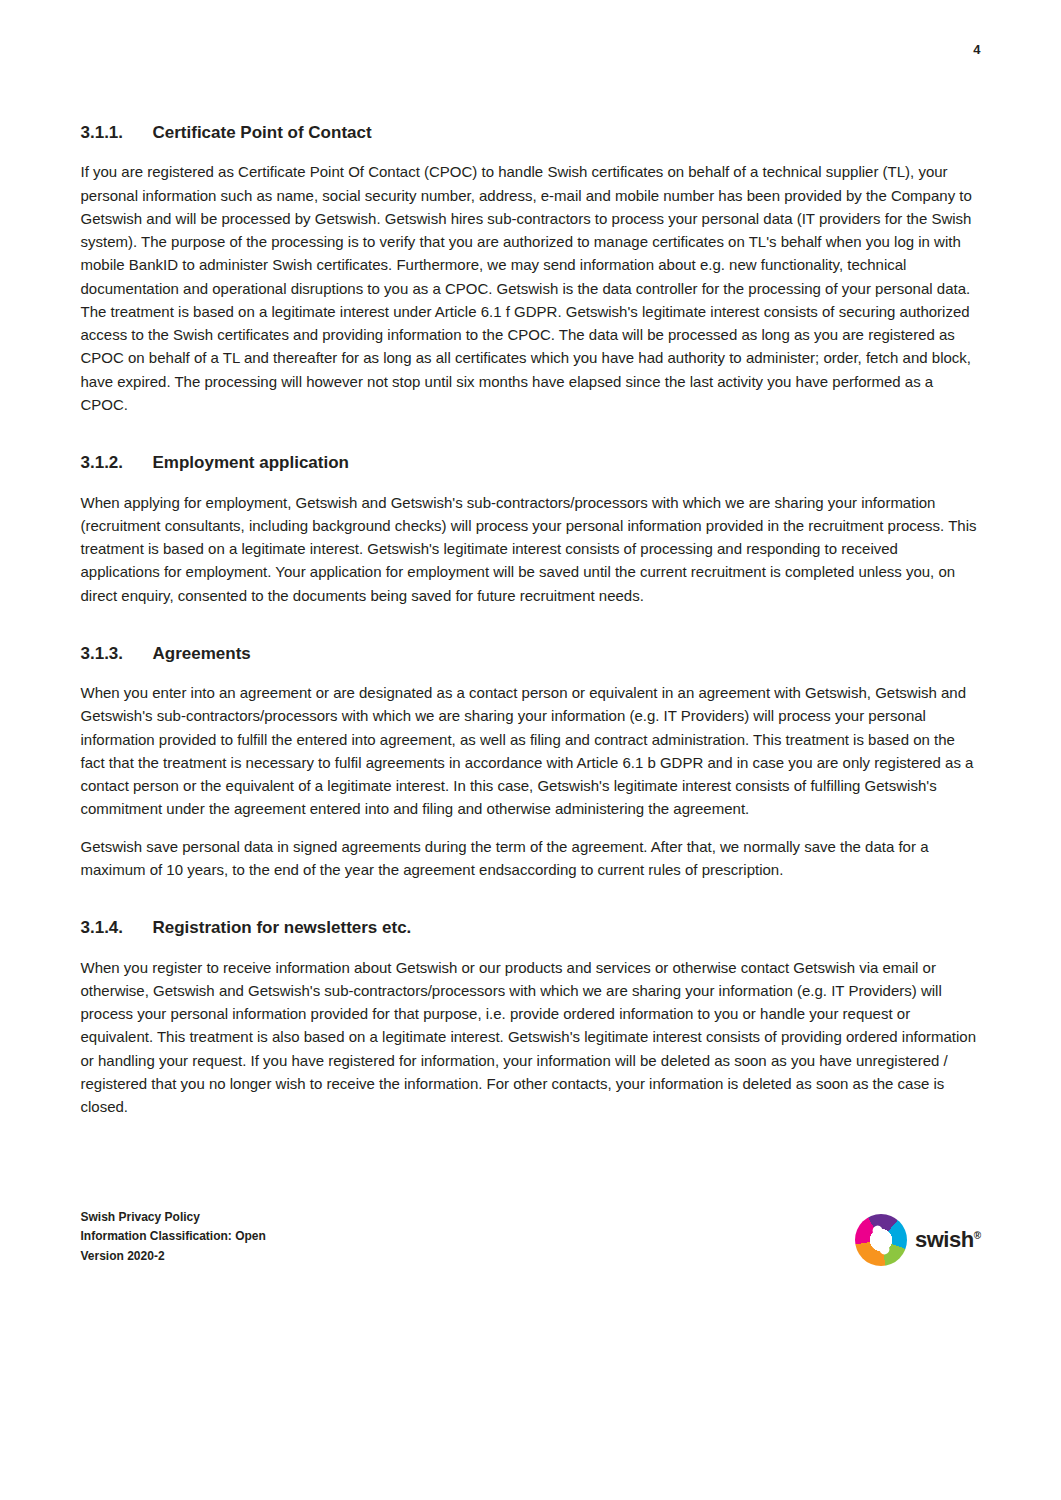4
3.1.1. Certificate Point of Contact
If you are registered as Certificate Point Of Contact (CPOC) to handle Swish certificates on behalf of a technical supplier (TL), your personal information such as name, social security number, address, e-mail and mobile number has been provided by the Company to Getswish and will be processed by Getswish. Getswish hires sub-contractors to process your personal data (IT providers for the Swish system). The purpose of the processing is to verify that you are authorized to manage certificates on TL's behalf when you log in with mobile BankID to administer Swish certificates. Furthermore, we may send information about e.g. new functionality, technical documentation and operational disruptions to you as a CPOC. Getswish is the data controller for the processing of your personal data. The treatment is based on a legitimate interest under Article 6.1 f GDPR. Getswish's legitimate interest consists of securing authorized access to the Swish certificates and providing information to the CPOC. The data will be processed as long as you are registered as CPOC on behalf of a TL and thereafter for as long as all certificates which you have had authority to administer; order, fetch and block, have expired. The processing will however not stop until six months have elapsed since the last activity you have performed as a CPOC.
3.1.2. Employment application
When applying for employment, Getswish and Getswish's sub-contractors/processors with which we are sharing your information (recruitment consultants, including background checks) will process your personal information provided in the recruitment process. This treatment is based on a legitimate interest. Getswish's legitimate interest consists of processing and responding to received applications for employment. Your application for employment will be saved until the current recruitment is completed unless you, on direct enquiry, consented to the documents being saved for future recruitment needs.
3.1.3. Agreements
When you enter into an agreement or are designated as a contact person or equivalent in an agreement with Getswish, Getswish and Getswish's sub-contractors/processors with which we are sharing your information (e.g. IT Providers) will process your personal information provided to fulfill the entered into agreement, as well as filing and contract administration. This treatment is based on the fact that the treatment is necessary to fulfil agreements in accordance with Article 6.1 b GDPR and in case you are only registered as a contact person or the equivalent of a legitimate interest. In this case, Getswish's legitimate interest consists of fulfilling Getswish's commitment under the agreement entered into and filing and otherwise administering the agreement.
Getswish save personal data in signed agreements during the term of the agreement. After that, we normally save the data for a maximum of 10 years, to the end of the year the agreement endsaccording to current rules of prescription.
3.1.4. Registration for newsletters etc.
When you register to receive information about Getswish or our products and services or otherwise contact Getswish via email or otherwise, Getswish and Getswish's sub-contractors/processors with which we are sharing your information (e.g. IT Providers) will process your personal information provided for that purpose, i.e. provide ordered information to you or handle your request or equivalent. This treatment is also based on a legitimate interest. Getswish's legitimate interest consists of providing ordered information or handling your request. If you have registered for information, your information will be deleted as soon as you have unregistered / registered that you no longer wish to receive the information. For other contacts, your information is deleted as soon as the case is closed.
Swish Privacy Policy
Information Classification: Open
Version 2020-2
swish®